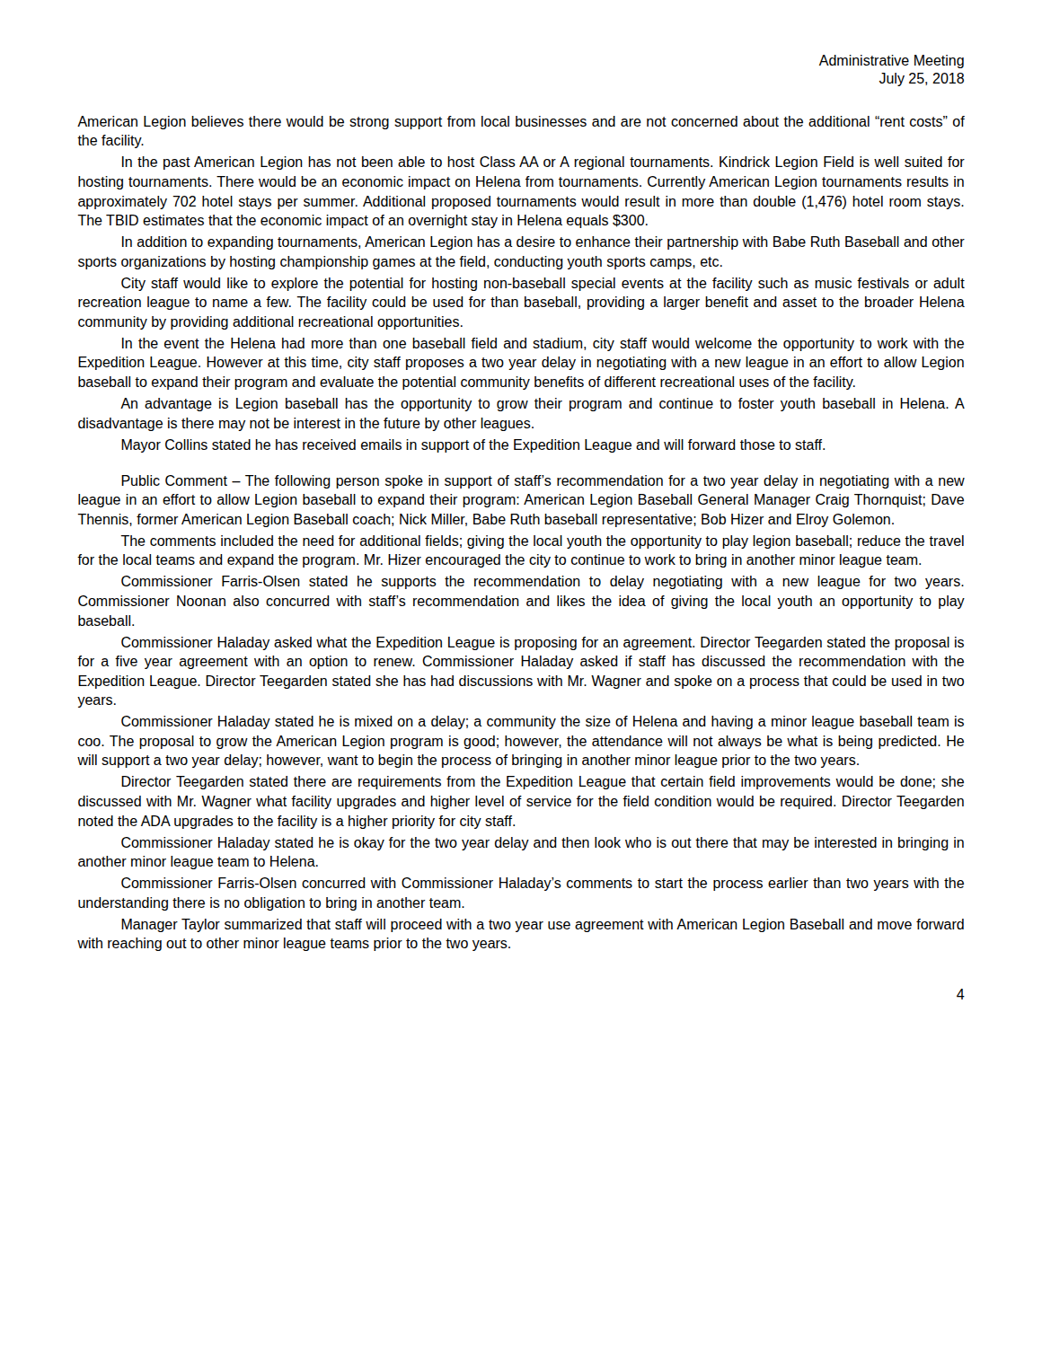Administrative Meeting
July 25, 2018
American Legion believes there would be strong support from local businesses and are not concerned about the additional “rent costs” of the facility.
In the past American Legion has not been able to host Class AA or A regional tournaments. Kindrick Legion Field is well suited for hosting tournaments. There would be an economic impact on Helena from tournaments. Currently American Legion tournaments results in approximately 702 hotel stays per summer. Additional proposed tournaments would result in more than double (1,476) hotel room stays. The TBID estimates that the economic impact of an overnight stay in Helena equals $300.
In addition to expanding tournaments, American Legion has a desire to enhance their partnership with Babe Ruth Baseball and other sports organizations by hosting championship games at the field, conducting youth sports camps, etc.
City staff would like to explore the potential for hosting non-baseball special events at the facility such as music festivals or adult recreation league to name a few. The facility could be used for than baseball, providing a larger benefit and asset to the broader Helena community by providing additional recreational opportunities.
In the event the Helena had more than one baseball field and stadium, city staff would welcome the opportunity to work with the Expedition League. However at this time, city staff proposes a two year delay in negotiating with a new league in an effort to allow Legion baseball to expand their program and evaluate the potential community benefits of different recreational uses of the facility.
An advantage is Legion baseball has the opportunity to grow their program and continue to foster youth baseball in Helena. A disadvantage is there may not be interest in the future by other leagues.
Mayor Collins stated he has received emails in support of the Expedition League and will forward those to staff.
Public Comment – The following person spoke in support of staff’s recommendation for a two year delay in negotiating with a new league in an effort to allow Legion baseball to expand their program: American Legion Baseball General Manager Craig Thornquist; Dave Thennis, former American Legion Baseball coach; Nick Miller, Babe Ruth baseball representative; Bob Hizer and Elroy Golemon.
The comments included the need for additional fields; giving the local youth the opportunity to play legion baseball; reduce the travel for the local teams and expand the program. Mr. Hizer encouraged the city to continue to work to bring in another minor league team.
Commissioner Farris-Olsen stated he supports the recommendation to delay negotiating with a new league for two years. Commissioner Noonan also concurred with staff’s recommendation and likes the idea of giving the local youth an opportunity to play baseball.
Commissioner Haladay asked what the Expedition League is proposing for an agreement. Director Teegarden stated the proposal is for a five year agreement with an option to renew. Commissioner Haladay asked if staff has discussed the recommendation with the Expedition League. Director Teegarden stated she has had discussions with Mr. Wagner and spoke on a process that could be used in two years.
Commissioner Haladay stated he is mixed on a delay; a community the size of Helena and having a minor league baseball team is coo. The proposal to grow the American Legion program is good; however, the attendance will not always be what is being predicted. He will support a two year delay; however, want to begin the process of bringing in another minor league prior to the two years.
Director Teegarden stated there are requirements from the Expedition League that certain field improvements would be done; she discussed with Mr. Wagner what facility upgrades and higher level of service for the field condition would be required. Director Teegarden noted the ADA upgrades to the facility is a higher priority for city staff.
Commissioner Haladay stated he is okay for the two year delay and then look who is out there that may be interested in bringing in another minor league team to Helena.
Commissioner Farris-Olsen concurred with Commissioner Haladay’s comments to start the process earlier than two years with the understanding there is no obligation to bring in another team.
Manager Taylor summarized that staff will proceed with a two year use agreement with American Legion Baseball and move forward with reaching out to other minor league teams prior to the two years.
4